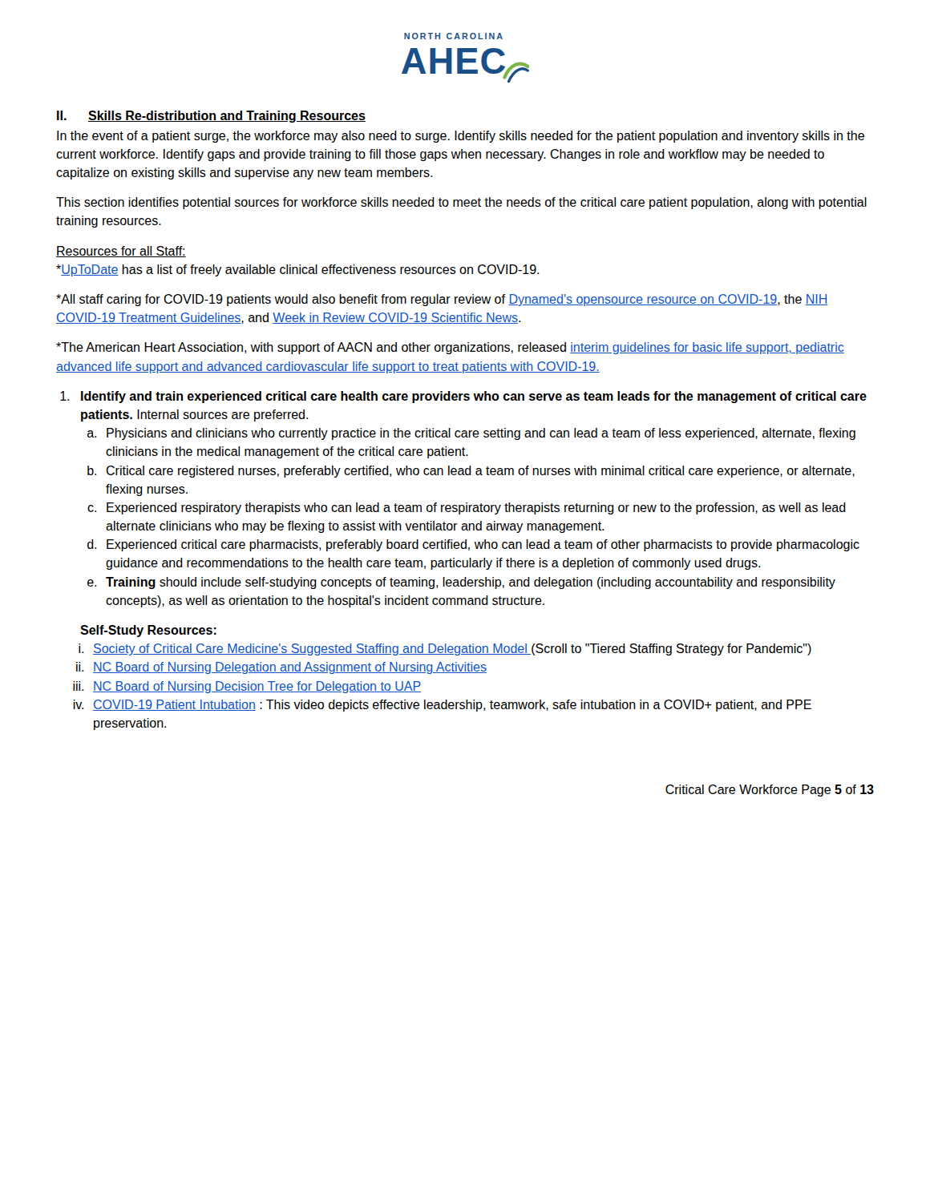NORTH CAROLINA AHEC
II. Skills Re-distribution and Training Resources
In the event of a patient surge, the workforce may also need to surge. Identify skills needed for the patient population and inventory skills in the current workforce. Identify gaps and provide training to fill those gaps when necessary. Changes in role and workflow may be needed to capitalize on existing skills and supervise any new team members.
This section identifies potential sources for workforce skills needed to meet the needs of the critical care patient population, along with potential training resources.
Resources for all Staff:
*UpToDate has a list of freely available clinical effectiveness resources on COVID-19.
*All staff caring for COVID-19 patients would also benefit from regular review of Dynamed's opensource resource on COVID-19, the NIH COVID-19 Treatment Guidelines, and Week in Review COVID-19 Scientific News.
*The American Heart Association, with support of AACN and other organizations, released interim guidelines for basic life support, pediatric advanced life support and advanced cardiovascular life support to treat patients with COVID-19.
Identify and train experienced critical care health care providers who can serve as team leads for the management of critical care patients. Internal sources are preferred.
Physicians and clinicians who currently practice in the critical care setting and can lead a team of less experienced, alternate, flexing clinicians in the medical management of the critical care patient.
Critical care registered nurses, preferably certified, who can lead a team of nurses with minimal critical care experience, or alternate, flexing nurses.
Experienced respiratory therapists who can lead a team of respiratory therapists returning or new to the profession, as well as lead alternate clinicians who may be flexing to assist with ventilator and airway management.
Experienced critical care pharmacists, preferably board certified, who can lead a team of other pharmacists to provide pharmacologic guidance and recommendations to the health care team, particularly if there is a depletion of commonly used drugs.
Training should include self-studying concepts of teaming, leadership, and delegation (including accountability and responsibility concepts), as well as orientation to the hospital's incident command structure.
Self-Study Resources:
Society of Critical Care Medicine's Suggested Staffing and Delegation Model (Scroll to "Tiered Staffing Strategy for Pandemic")
NC Board of Nursing Delegation and Assignment of Nursing Activities
NC Board of Nursing Decision Tree for Delegation to UAP
COVID-19 Patient Intubation : This video depicts effective leadership, teamwork, safe intubation in a COVID+ patient, and PPE preservation.
Critical Care Workforce Page 5 of 13